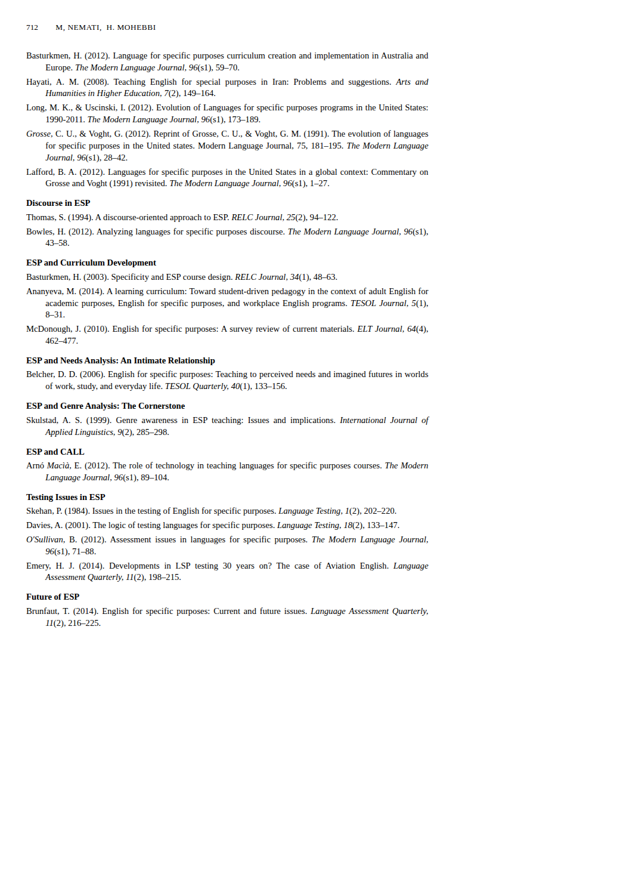712 M, NEMATI, H. MOHEBBI
Basturkmen, H. (2012). Language for specific purposes curriculum creation and implementation in Australia and Europe. The Modern Language Journal, 96(s1), 59–70.
Hayati, A. M. (2008). Teaching English for special purposes in Iran: Problems and suggestions. Arts and Humanities in Higher Education, 7(2), 149–164.
Long, M. K., & Uscinski, I. (2012). Evolution of Languages for specific purposes programs in the United States: 1990-2011. The Modern Language Journal, 96(s1), 173–189.
Grosse, C. U., & Voght, G. (2012). Reprint of Grosse, C. U., & Voght, G. M. (1991). The evolution of languages for specific purposes in the United states. Modern Language Journal, 75, 181–195. The Modern Language Journal, 96(s1), 28–42.
Lafford, B. A. (2012). Languages for specific purposes in the United States in a global context: Commentary on Grosse and Voght (1991) revisited. The Modern Language Journal, 96(s1), 1–27.
Discourse in ESP
Thomas, S. (1994). A discourse-oriented approach to ESP. RELC Journal, 25(2), 94–122.
Bowles, H. (2012). Analyzing languages for specific purposes discourse. The Modern Language Journal, 96(s1), 43–58.
ESP and Curriculum Development
Basturkmen, H. (2003). Specificity and ESP course design. RELC Journal, 34(1), 48–63.
Ananyeva, M. (2014). A learning curriculum: Toward student-driven pedagogy in the context of adult English for academic purposes, English for specific purposes, and workplace English programs. TESOL Journal, 5(1), 8–31.
McDonough, J. (2010). English for specific purposes: A survey review of current materials. ELT Journal, 64(4), 462–477.
ESP and Needs Analysis: An Intimate Relationship
Belcher, D. D. (2006). English for specific purposes: Teaching to perceived needs and imagined futures in worlds of work, study, and everyday life. TESOL Quarterly, 40(1), 133–156.
ESP and Genre Analysis: The Cornerstone
Skulstad, A. S. (1999). Genre awareness in ESP teaching: Issues and implications. International Journal of Applied Linguistics, 9(2), 285–298.
ESP and CALL
Arnó Macìà, E. (2012). The role of technology in teaching languages for specific purposes courses. The Modern Language Journal, 96(s1), 89–104.
Testing Issues in ESP
Skehan, P. (1984). Issues in the testing of English for specific purposes. Language Testing, 1(2), 202–220.
Davies, A. (2001). The logic of testing languages for specific purposes. Language Testing, 18(2), 133–147.
O'Sullivan, B. (2012). Assessment issues in languages for specific purposes. The Modern Language Journal, 96(s1), 71–88.
Emery, H. J. (2014). Developments in LSP testing 30 years on? The case of Aviation English. Language Assessment Quarterly, 11(2), 198–215.
Future of ESP
Brunfaut, T. (2014). English for specific purposes: Current and future issues. Language Assessment Quarterly, 11(2), 216–225.